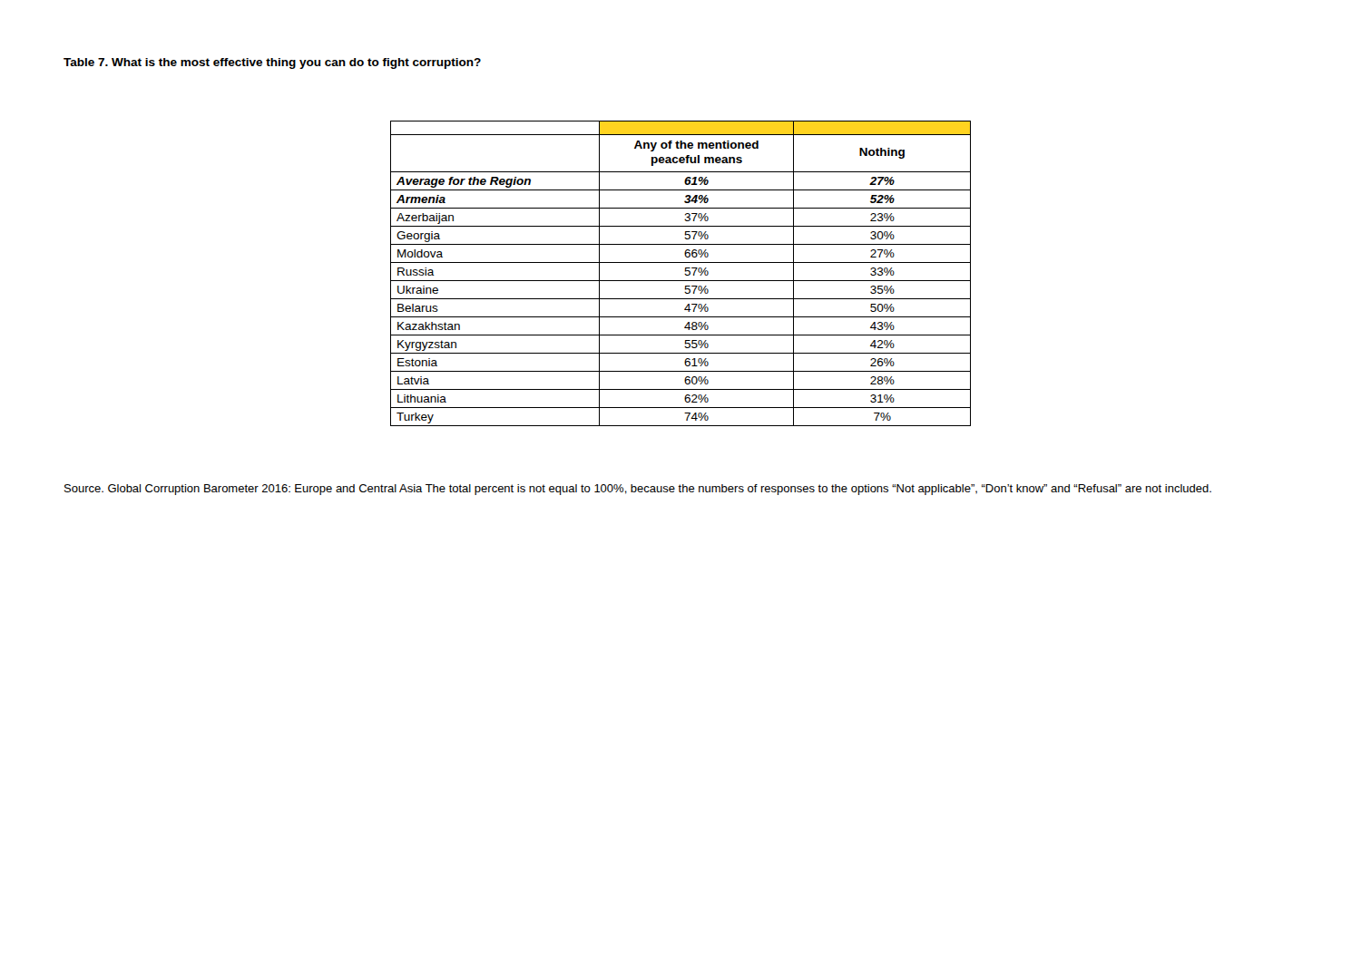Table 7. What is the most effective thing you can do to fight corruption?
| | Any of the mentioned peaceful means | Nothing |
| --- | --- | --- |
| Average for the Region | 61% | 27% |
| Armenia | 34% | 52% |
| Azerbaijan | 37% | 23% |
| Georgia | 57% | 30% |
| Moldova | 66% | 27% |
| Russia | 57% | 33% |
| Ukraine | 57% | 35% |
| Belarus | 47% | 50% |
| Kazakhstan | 48% | 43% |
| Kyrgyzstan | 55% | 42% |
| Estonia | 61% | 26% |
| Latvia | 60% | 28% |
| Lithuania | 62% | 31% |
| Turkey | 74% | 7% |
Source. Global Corruption Barometer 2016: Europe and Central Asia The total percent is not equal to 100%, because the numbers of responses to the options “Not applicable”, “Don’t know” and “Refusal” are not included.